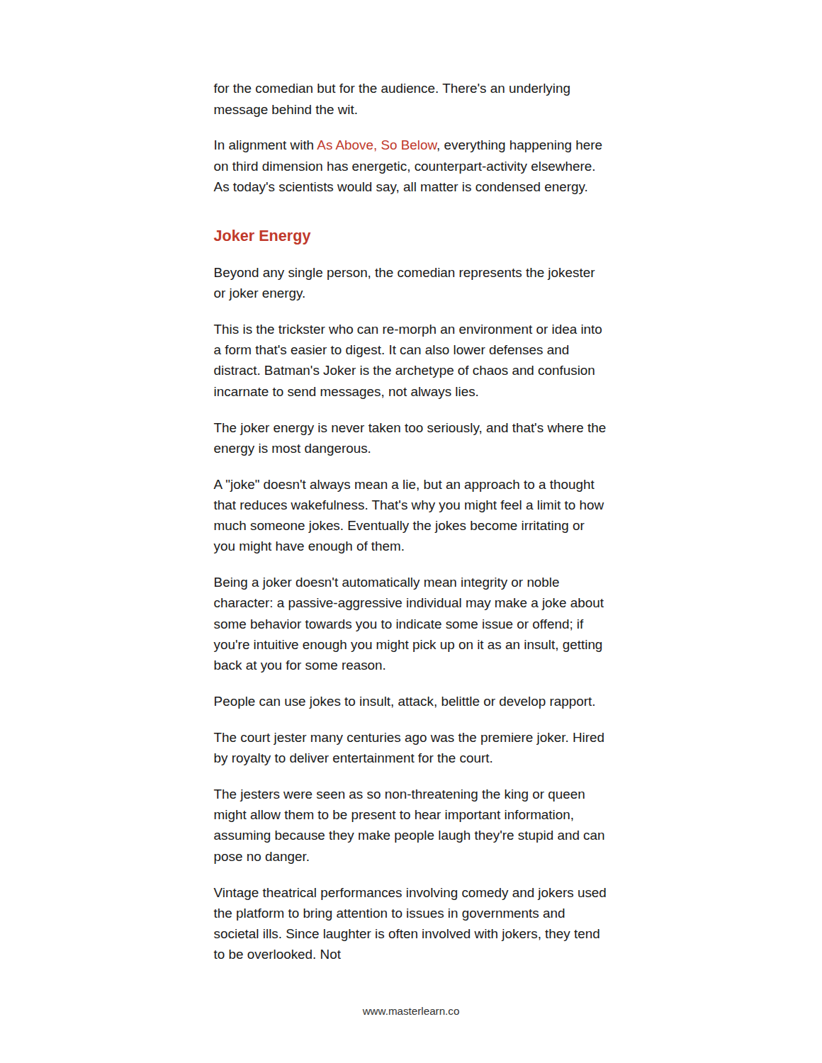for the comedian but for the audience. There's an underlying message behind the wit.
In alignment with As Above, So Below, everything happening here on third dimension has energetic, counterpart-activity elsewhere. As today's scientists would say, all matter is condensed energy.
Joker Energy
Beyond any single person, the comedian represents the jokester or joker energy.
This is the trickster who can re-morph an environment or idea into a form that's easier to digest. It can also lower defenses and distract. Batman's Joker is the archetype of chaos and confusion incarnate to send messages, not always lies.
The joker energy is never taken too seriously, and that's where the energy is most dangerous.
A "joke" doesn't always mean a lie, but an approach to a thought that reduces wakefulness. That's why you might feel a limit to how much someone jokes. Eventually the jokes become irritating or you might have enough of them.
Being a joker doesn't automatically mean integrity or noble character: a passive-aggressive individual may make a joke about some behavior towards you to indicate some issue or offend; if you're intuitive enough you might pick up on it as an insult, getting back at you for some reason.
People can use jokes to insult, attack, belittle or develop rapport.
The court jester many centuries ago was the premiere joker. Hired by royalty to deliver entertainment for the court.
The jesters were seen as so non-threatening the king or queen might allow them to be present to hear important information, assuming because they make people laugh they're stupid and can pose no danger.
Vintage theatrical performances involving comedy and jokers used the platform to bring attention to issues in governments and societal ills. Since laughter is often involved with jokers, they tend to be overlooked. Not
www.masterlearn.co